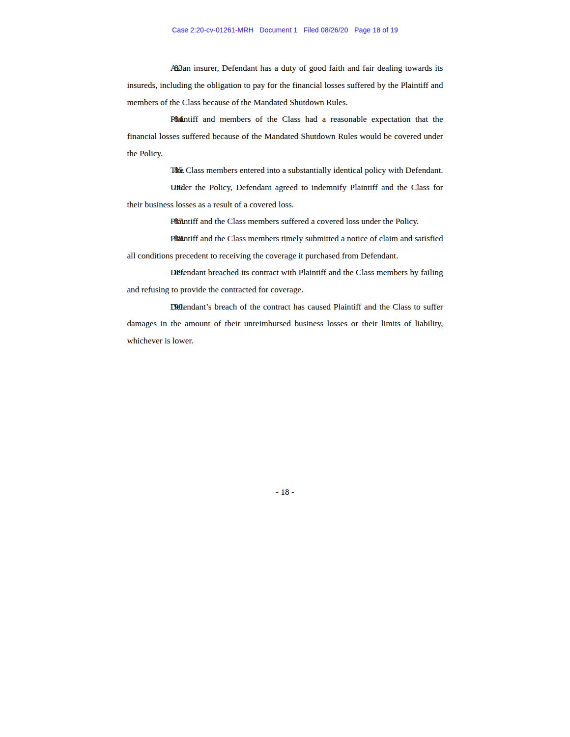Case 2:20-cv-01261-MRH Document 1 Filed 08/26/20 Page 18 of 19
83. As an insurer, Defendant has a duty of good faith and fair dealing towards its insureds, including the obligation to pay for the financial losses suffered by the Plaintiff and members of the Class because of the Mandated Shutdown Rules.
84. Plaintiff and members of the Class had a reasonable expectation that the financial losses suffered because of the Mandated Shutdown Rules would be covered under the Policy.
85. The Class members entered into a substantially identical policy with Defendant.
86. Under the Policy, Defendant agreed to indemnify Plaintiff and the Class for their business losses as a result of a covered loss.
87. Plaintiff and the Class members suffered a covered loss under the Policy.
88. Plaintiff and the Class members timely submitted a notice of claim and satisfied all conditions precedent to receiving the coverage it purchased from Defendant.
89. Defendant breached its contract with Plaintiff and the Class members by failing and refusing to provide the contracted for coverage.
90. Defendant’s breach of the contract has caused Plaintiff and the Class to suffer damages in the amount of their unreimbursed business losses or their limits of liability, whichever is lower.
- 18 -